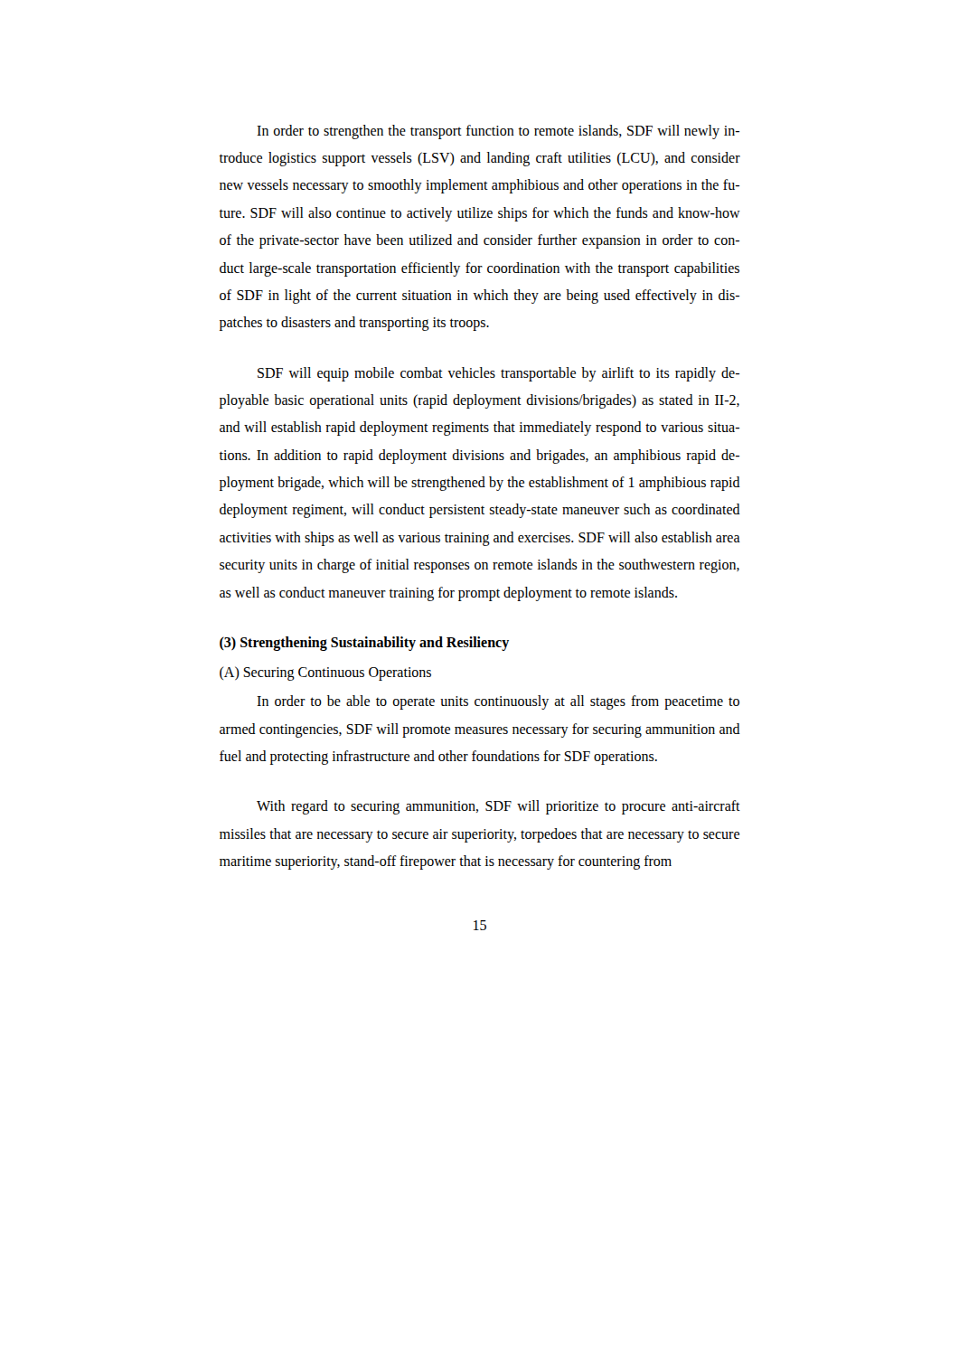In order to strengthen the transport function to remote islands, SDF will newly introduce logistics support vessels (LSV) and landing craft utilities (LCU), and consider new vessels necessary to smoothly implement amphibious and other operations in the future. SDF will also continue to actively utilize ships for which the funds and know-how of the private-sector have been utilized and consider further expansion in order to conduct large-scale transportation efficiently for coordination with the transport capabilities of SDF in light of the current situation in which they are being used effectively in dispatches to disasters and transporting its troops.
SDF will equip mobile combat vehicles transportable by airlift to its rapidly deployable basic operational units (rapid deployment divisions/brigades) as stated in II-2, and will establish rapid deployment regiments that immediately respond to various situations. In addition to rapid deployment divisions and brigades, an amphibious rapid deployment brigade, which will be strengthened by the establishment of 1 amphibious rapid deployment regiment, will conduct persistent steady-state maneuver such as coordinated activities with ships as well as various training and exercises. SDF will also establish area security units in charge of initial responses on remote islands in the southwestern region, as well as conduct maneuver training for prompt deployment to remote islands.
(3) Strengthening Sustainability and Resiliency
(A) Securing Continuous Operations
In order to be able to operate units continuously at all stages from peacetime to armed contingencies, SDF will promote measures necessary for securing ammunition and fuel and protecting infrastructure and other foundations for SDF operations.
With regard to securing ammunition, SDF will prioritize to procure anti-aircraft missiles that are necessary to secure air superiority, torpedoes that are necessary to secure maritime superiority, stand-off firepower that is necessary for countering from
15